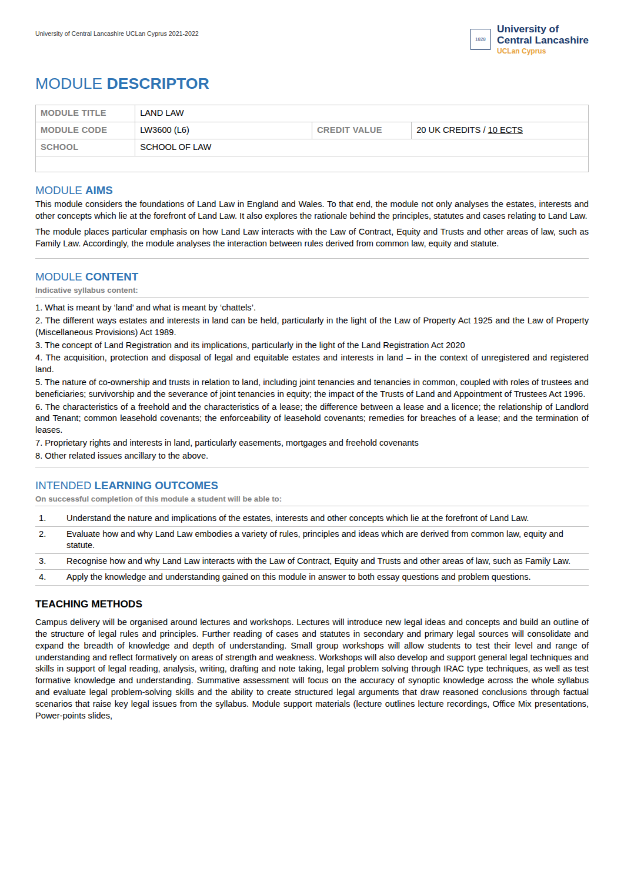University of Central Lancashire UCLan Cyprus 2021-2022
1828 University of
Central Lancashire
UCLan Cyprus
MODULE DESCRIPTOR
| MODULE TITLE | LAND LAW |
| MODULE CODE | LW3600 (L6) | CREDIT VALUE | 20 UK CREDITS / 10 ECTS |
| SCHOOL | SCHOOL OF LAW |
MODULE AIMS
This module considers the foundations of Land Law in England and Wales. To that end, the module not only analyses the estates, interests and other concepts which lie at the forefront of Land Law. It also explores the rationale behind the principles, statutes and cases relating to Land Law.
The module places particular emphasis on how Land Law interacts with the Law of Contract, Equity and Trusts and other areas of law, such as Family Law. Accordingly, the module analyses the interaction between rules derived from common law, equity and statute.
MODULE CONTENT
Indicative syllabus content:
1. What is meant by ‘land’ and what is meant by ‘chattels’.
2. The different ways estates and interests in land can be held, particularly in the light of the Law of Property Act 1925 and the Law of Property (Miscellaneous Provisions) Act 1989.
3. The concept of Land Registration and its implications, particularly in the light of the Land Registration Act 2020
4. The acquisition, protection and disposal of legal and equitable estates and interests in land – in the context of unregistered and registered land.
5. The nature of co-ownership and trusts in relation to land, including joint tenancies and tenancies in common, coupled with roles of trustees and beneficiaries; survivorship and the severance of joint tenancies in equity; the impact of the Trusts of Land and Appointment of Trustees Act 1996.
6. The characteristics of a freehold and the characteristics of a lease; the difference between a lease and a licence; the relationship of Landlord and Tenant; common leasehold covenants; the enforceability of leasehold covenants; remedies for breaches of a lease; and the termination of leases.
7. Proprietary rights and interests in land, particularly easements, mortgages and freehold covenants
8. Other related issues ancillary to the above.
INTENDED LEARNING OUTCOMES
On successful completion of this module a student will be able to:
| 1. | Understand the nature and implications of the estates, interests and other concepts which lie at the forefront of Land Law. |
| 2. | Evaluate how and why Land Law embodies a variety of rules, principles and ideas which are derived from common law, equity and statute. |
| 3. | Recognise how and why Land Law interacts with the Law of Contract, Equity and Trusts and other areas of law, such as Family Law. |
| 4. | Apply the knowledge and understanding gained on this module in answer to both essay questions and problem questions. |
TEACHING METHODS
Campus delivery will be organised around lectures and workshops. Lectures will introduce new legal ideas and concepts and build an outline of the structure of legal rules and principles. Further reading of cases and statutes in secondary and primary legal sources will consolidate and expand the breadth of knowledge and depth of understanding. Small group workshops will allow students to test their level and range of understanding and reflect formatively on areas of strength and weakness. Workshops will also develop and support general legal techniques and skills in support of legal reading, analysis, writing, drafting and note taking, legal problem solving through IRAC type techniques, as well as test formative knowledge and understanding. Summative assessment will focus on the accuracy of synoptic knowledge across the whole syllabus and evaluate legal problem-solving skills and the ability to create structured legal arguments that draw reasoned conclusions through factual scenarios that raise key legal issues from the syllabus. Module support materials (lecture outlines lecture recordings, Office Mix presentations, Power-points slides,